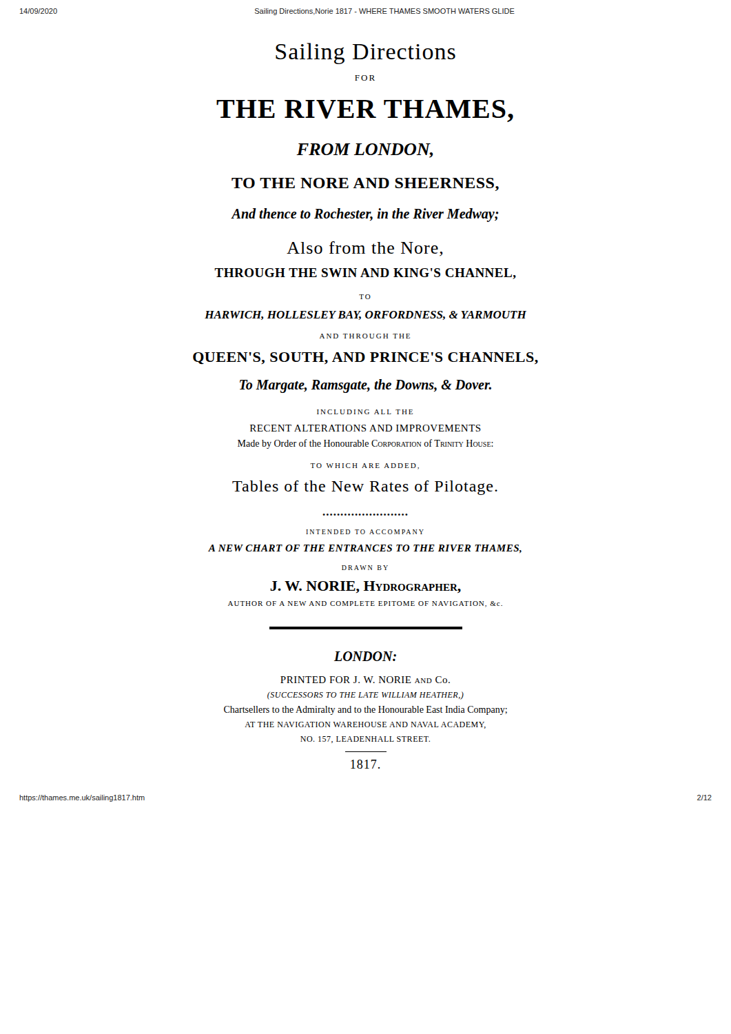14/09/2020 Sailing Directions,Norie 1817 - WHERE THAMES SMOOTH WATERS GLIDE
Sailing Directions
FOR
THE RIVER THAMES,
FROM LONDON,
TO THE NORE AND SHEERNESS,
And thence to Rochester, in the River Medway;
Also from the Nore,
THROUGH THE SWIN AND KING'S CHANNEL,
TO
HARWICH, HOLLESLEY BAY, ORFORDNESS, & YARMOUTH
AND THROUGH THE
QUEEN'S, SOUTH, AND PRINCE'S CHANNELS,
To Margate, Ramsgate, the Downs, & Dover.
INCLUDING ALL THE
RECENT ALTERATIONS AND IMPROVEMENTS
Made by Order of the Honourable Corporation of Trinity House:
TO WHICH ARE ADDED,
Tables of the New Rates of Pilotage.
••••••••••••••••••••••••
INTENDED TO ACCOMPANY
A NEW CHART OF THE ENTRANCES TO THE RIVER THAMES,
DRAWN BY
J. W. NORIE, Hydrographer,
AUTHOR OF A NEW AND COMPLETE EPITOME OF NAVIGATION, &c.
LONDON:
PRINTED FOR J. W. NORIE and Co.
(SUCCESSORS TO THE LATE WILLIAM HEATHER,)
Chartsellers to the Admiralty and to the Honourable East India Company;
AT THE NAVIGATION WAREHOUSE AND NAVAL ACADEMY,
NO. 157, LEADENHALL STREET.
1817.
https://thames.me.uk/sailing1817.htm 2/12